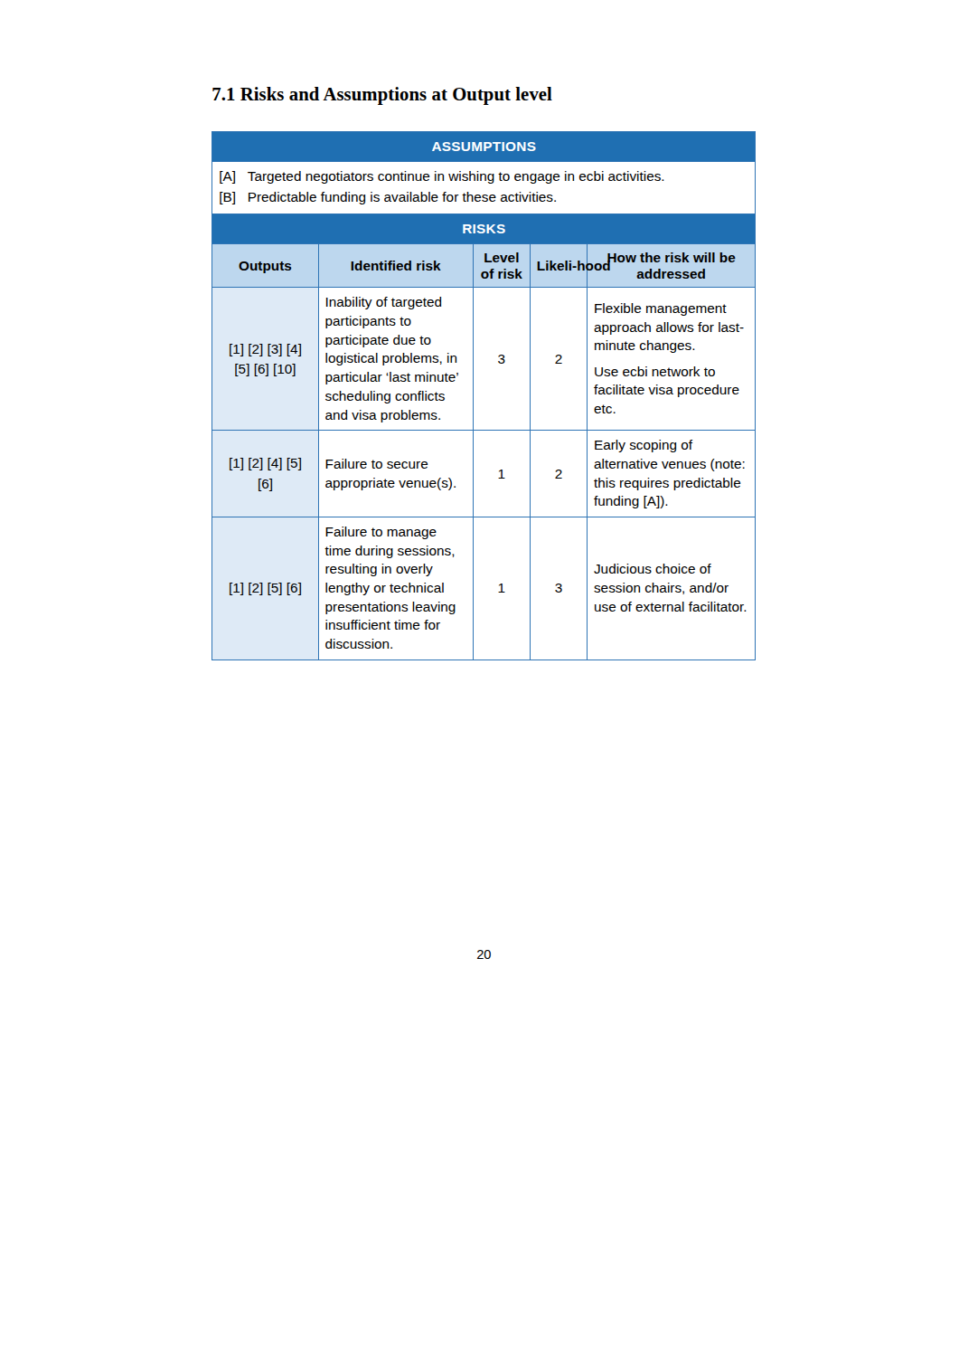7.1 Risks and Assumptions at Output level
| ASSUMPTIONS |
| [A] Targeted negotiators continue in wishing to engage in ecbi activities. [B] Predictable funding is available for these activities. |
| RISKS |
| Outputs | Identified risk | Level of risk | Likeli‑hood | How the risk will be addressed |
| [1] [2] [3] [4] [5] [6] [10] | Inability of targeted participants to participate due to logistical problems, in particular ‘last minute’ scheduling conflicts and visa problems. | 3 | 2 | Flexible management approach allows for last-minute changes. Use ecbi network to facilitate visa procedure etc. |
| [1] [2] [4] [5] [6] | Failure to secure appropriate venue(s). | 1 | 2 | Early scoping of alternative venues (note: this requires predictable funding [A]). |
| [1] [2] [5] [6] | Failure to manage time during sessions, resulting in overly lengthy or technical presentations leaving insufficient time for discussion. | 1 | 3 | Judicious choice of session chairs, and/or use of external facilitator. |
20